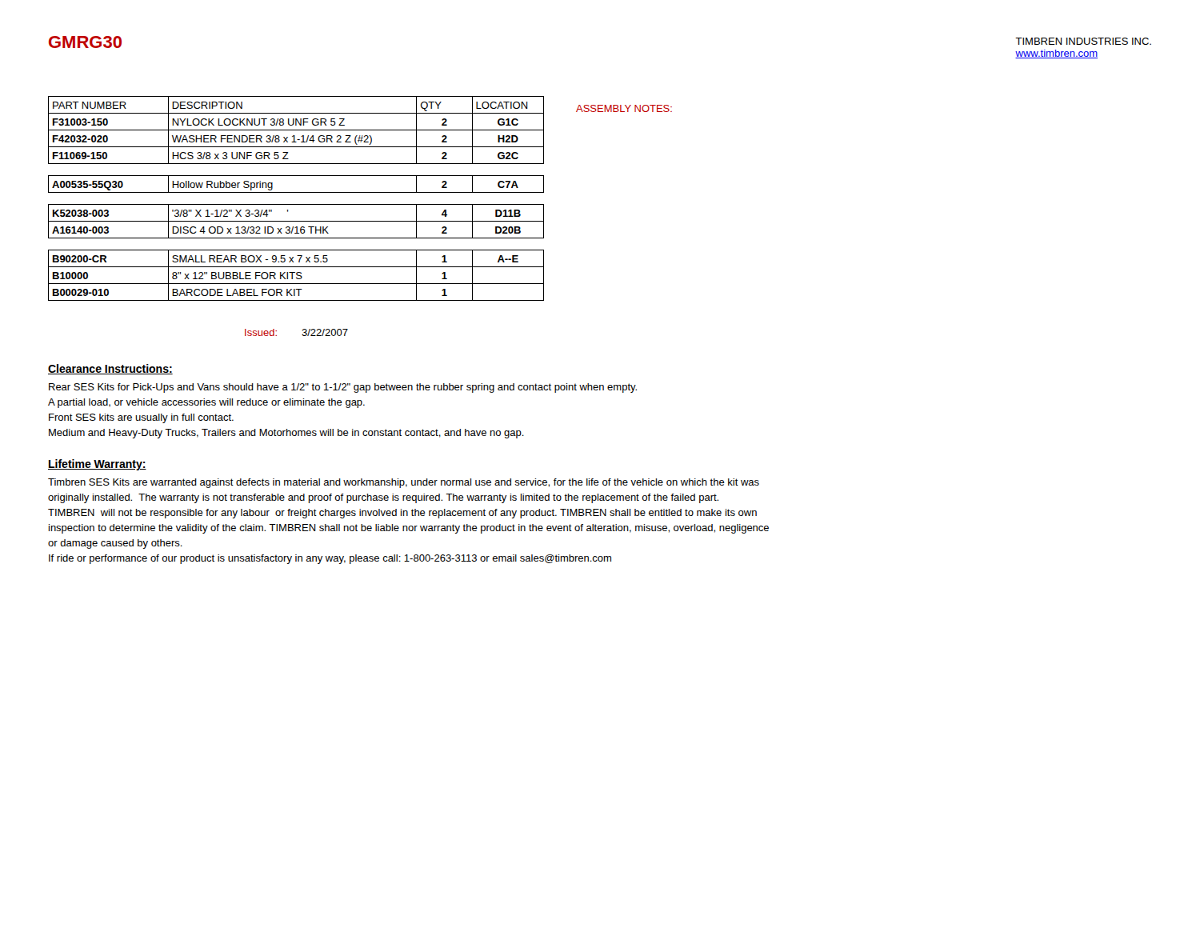GMRG30
TIMBREN INDUSTRIES INC.
www.timbren.com
| PART NUMBER | DESCRIPTION | QTY | LOCATION |
| --- | --- | --- | --- |
| F31003-150 | NYLOCK LOCKNUT 3/8 UNF GR 5 Z | 2 | G1C |
| F42032-020 | WASHER FENDER 3/8 x 1-1/4 GR 2 Z (#2) | 2 | H2D |
| F11069-150 | HCS 3/8 x 3 UNF GR 5 Z | 2 | G2C |
| A00535-55Q30 | Hollow Rubber Spring | 2 | C7A |
| K52038-003 | '3/8" X 1-1/2" X 3-3/4" ' | 4 | D11B |
| A16140-003 | DISC 4 OD x 13/32 ID x 3/16 THK | 2 | D20B |
| B90200-CR | SMALL REAR BOX - 9.5 x 7 x 5.5 | 1 | A--E |
| B10000 | 8" x 12" BUBBLE FOR KITS | 1 | |
| B00029-010 | BARCODE LABEL FOR KIT | 1 | |
ASSEMBLY NOTES:
Issued: 3/22/2007
Clearance Instructions:
Rear SES Kits for Pick-Ups and Vans should have a 1/2" to 1-1/2" gap between the rubber spring and contact point when empty.
A partial load, or vehicle accessories will reduce or eliminate the gap.
Front SES kits are usually in full contact.
Medium and Heavy-Duty Trucks, Trailers and Motorhomes will be in constant contact, and have no gap.
Lifetime Warranty:
Timbren SES Kits are warranted against defects in material and workmanship, under normal use and service, for the life of the vehicle on which the kit was
originally installed. The warranty is not transferable and proof of purchase is required. The warranty is limited to the replacement of the failed part.
TIMBREN will not be responsible for any labour or freight charges involved in the replacement of any product. TIMBREN shall be entitled to make its own
inspection to determine the validity of the claim. TIMBREN shall not be liable nor warranty the product in the event of alteration, misuse, overload, negligence
or damage caused by others.
If ride or performance of our product is unsatisfactory in any way, please call: 1-800-263-3113 or email sales@timbren.com